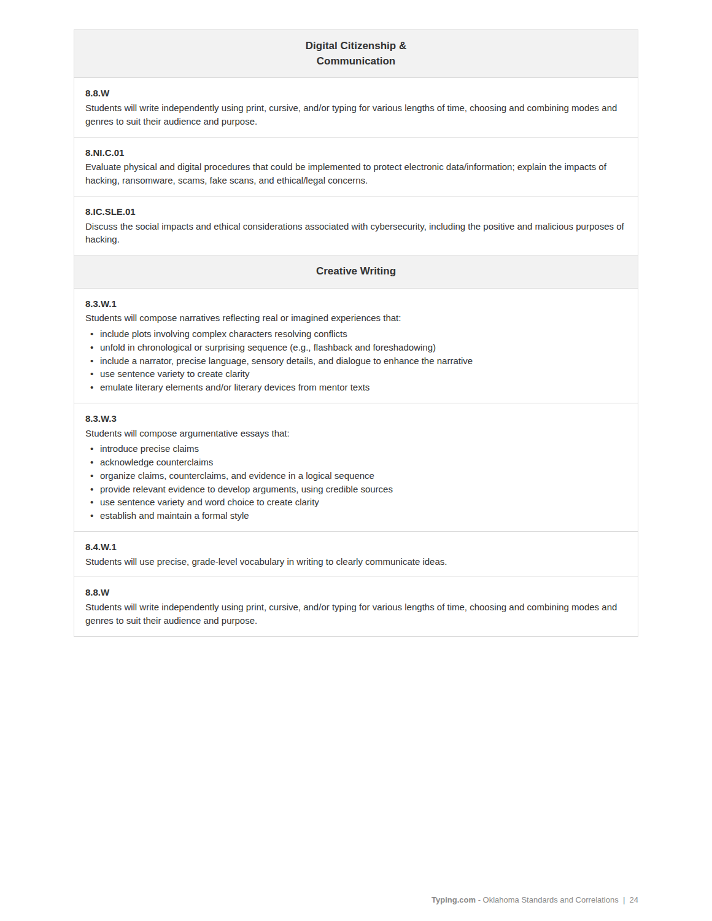| Digital Citizenship & Communication |
| 8.8.W Students will write independently using print, cursive, and/or typing for various lengths of time, choosing and combining modes and genres to suit their audience and purpose. |
| 8.NI.C.01 Evaluate physical and digital procedures that could be implemented to protect electronic data/information; explain the impacts of hacking, ransomware, scams, fake scans, and ethical/legal concerns. |
| 8.IC.SLE.01 Discuss the social impacts and ethical considerations associated with cybersecurity, including the positive and malicious purposes of hacking. |
| Creative Writing |
| 8.3.W.1 Students will compose narratives reflecting real or imagined experiences that: include plots involving complex characters resolving conflicts unfold in chronological or surprising sequence (e.g., flashback and foreshadowing) include a narrator, precise language, sensory details, and dialogue to enhance the narrative use sentence variety to create clarity emulate literary elements and/or literary devices from mentor texts |
| 8.3.W.3 Students will compose argumentative essays that: introduce precise claims acknowledge counterclaims organize claims, counterclaims, and evidence in a logical sequence provide relevant evidence to develop arguments, using credible sources use sentence variety and word choice to create clarity establish and maintain a formal style |
| 8.4.W.1 Students will use precise, grade-level vocabulary in writing to clearly communicate ideas. |
| 8.8.W Students will write independently using print, cursive, and/or typing for various lengths of time, choosing and combining modes and genres to suit their audience and purpose. |
Typing.com - Oklahoma Standards and Correlations | 24